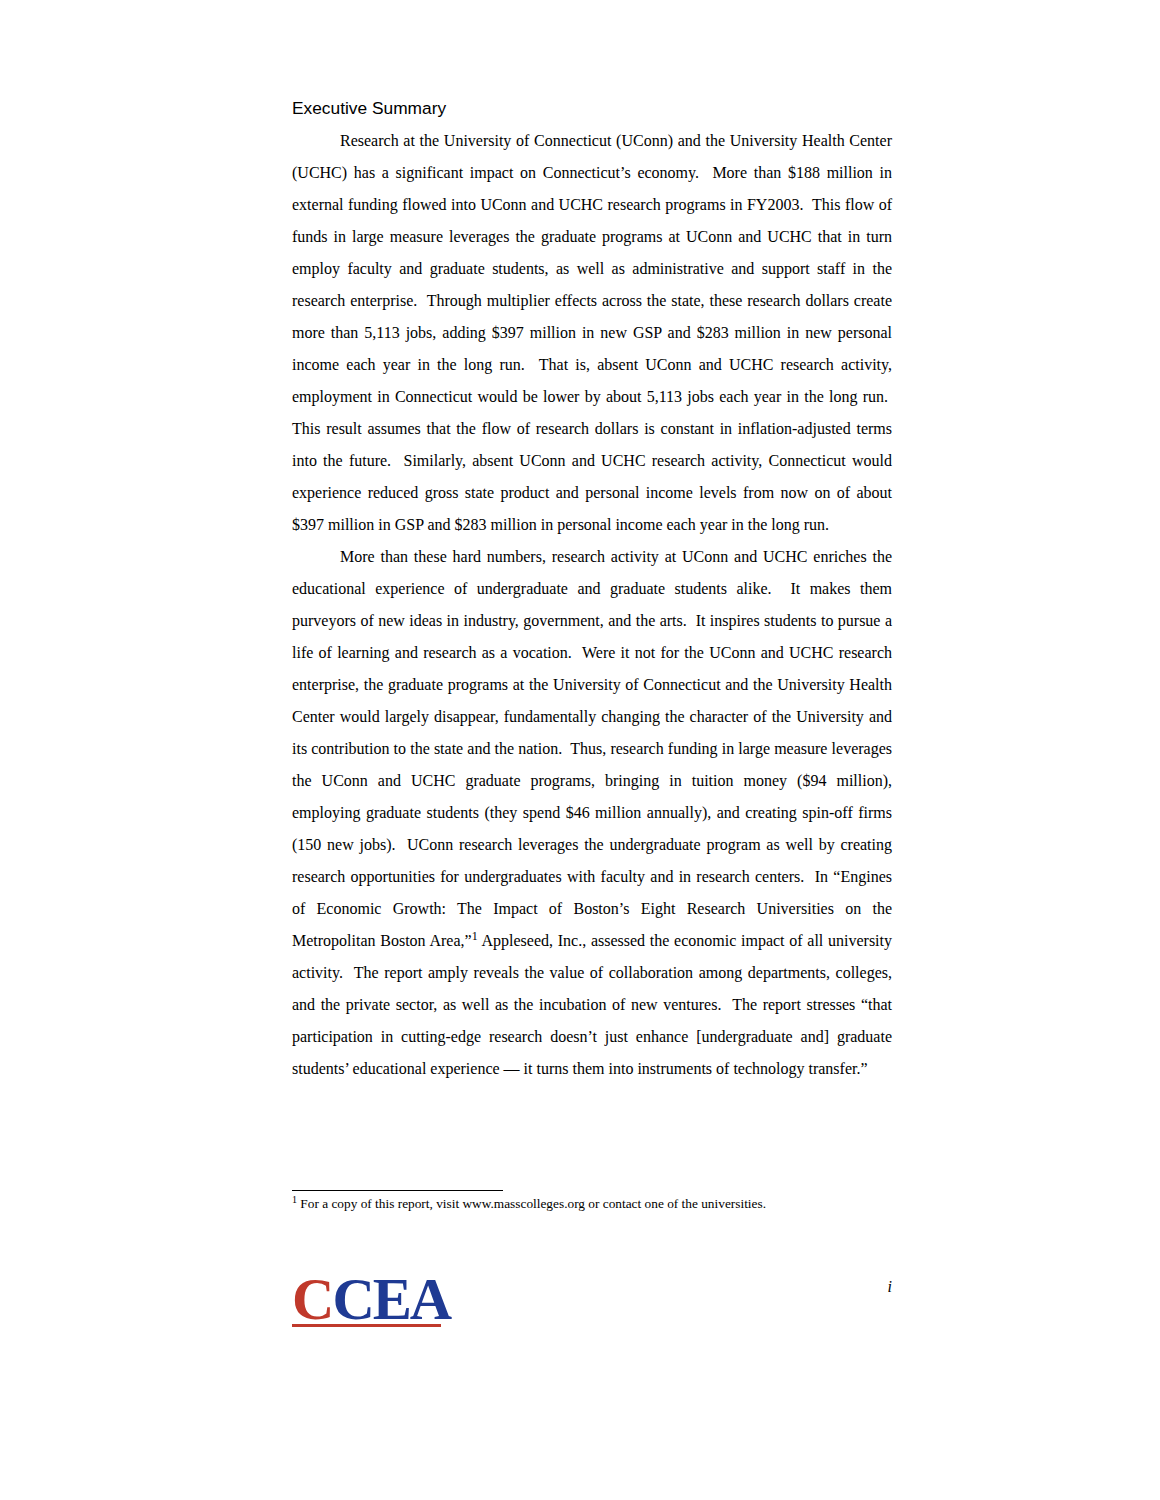Executive Summary
Research at the University of Connecticut (UConn) and the University Health Center (UCHC) has a significant impact on Connecticut’s economy. More than $188 million in external funding flowed into UConn and UCHC research programs in FY2003. This flow of funds in large measure leverages the graduate programs at UConn and UCHC that in turn employ faculty and graduate students, as well as administrative and support staff in the research enterprise. Through multiplier effects across the state, these research dollars create more than 5,113 jobs, adding $397 million in new GSP and $283 million in new personal income each year in the long run. That is, absent UConn and UCHC research activity, employment in Connecticut would be lower by about 5,113 jobs each year in the long run. This result assumes that the flow of research dollars is constant in inflation-adjusted terms into the future. Similarly, absent UConn and UCHC research activity, Connecticut would experience reduced gross state product and personal income levels from now on of about $397 million in GSP and $283 million in personal income each year in the long run.
More than these hard numbers, research activity at UConn and UCHC enriches the educational experience of undergraduate and graduate students alike. It makes them purveyors of new ideas in industry, government, and the arts. It inspires students to pursue a life of learning and research as a vocation. Were it not for the UConn and UCHC research enterprise, the graduate programs at the University of Connecticut and the University Health Center would largely disappear, fundamentally changing the character of the University and its contribution to the state and the nation. Thus, research funding in large measure leverages the UConn and UCHC graduate programs, bringing in tuition money ($94 million), employing graduate students (they spend $46 million annually), and creating spin-off firms (150 new jobs). UConn research leverages the undergraduate program as well by creating research opportunities for undergraduates with faculty and in research centers. In “Engines of Economic Growth: The Impact of Boston’s Eight Research Universities on the Metropolitan Boston Area,”1 Appleseed, Inc., assessed the economic impact of all university activity. The report amply reveals the value of collaboration among departments, colleges, and the private sector, as well as the incubation of new ventures. The report stresses “that participation in cutting-edge research doesn’t just enhance [undergraduate and] graduate students’ educational experience — it turns them into instruments of technology transfer.”
1 For a copy of this report, visit www.masscolleges.org or contact one of the universities.
CCEA
i